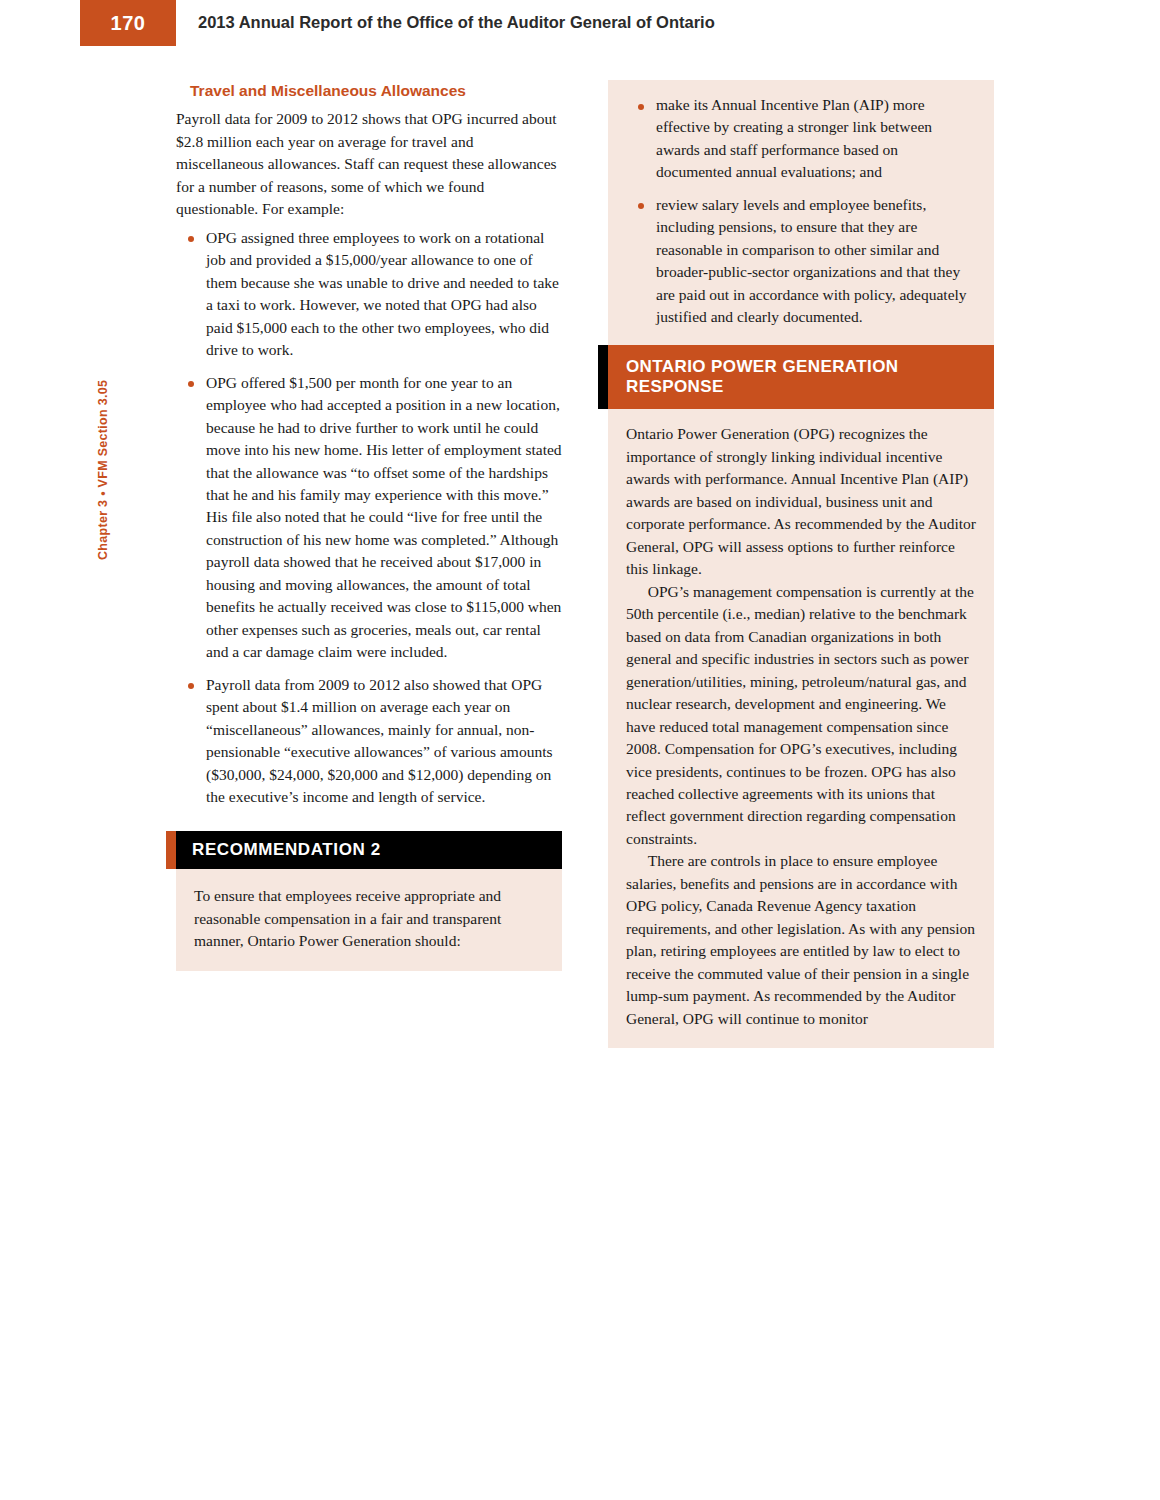170
2013 Annual Report of the Office of the Auditor General of Ontario
Chapter 3 • VFM Section 3.05
Travel and Miscellaneous Allowances
Payroll data for 2009 to 2012 shows that OPG incurred about $2.8 million each year on average for travel and miscellaneous allowances. Staff can request these allowances for a number of reasons, some of which we found questionable. For example:
OPG assigned three employees to work on a rotational job and provided a $15,000/year allowance to one of them because she was unable to drive and needed to take a taxi to work. However, we noted that OPG had also paid $15,000 each to the other two employees, who did drive to work.
OPG offered $1,500 per month for one year to an employee who had accepted a position in a new location, because he had to drive further to work until he could move into his new home. His letter of employment stated that the allowance was “to offset some of the hardships that he and his family may experience with this move.” His file also noted that he could “live for free until the construction of his new home was completed.” Although payroll data showed that he received about $17,000 in housing and moving allowances, the amount of total benefits he actually received was close to $115,000 when other expenses such as groceries, meals out, car rental and a car damage claim were included.
Payroll data from 2009 to 2012 also showed that OPG spent about $1.4 million on average each year on “miscellaneous” allowances, mainly for annual, non-pensionable “executive allowances” of various amounts ($30,000, $24,000, $20,000 and $12,000) depending on the executive’s income and length of service.
RECOMMENDATION 2
To ensure that employees receive appropriate and reasonable compensation in a fair and transparent manner, Ontario Power Generation should:
make its Annual Incentive Plan (AIP) more effective by creating a stronger link between awards and staff performance based on documented annual evaluations; and
review salary levels and employee benefits, including pensions, to ensure that they are reasonable in comparison to other similar and broader-public-sector organizations and that they are paid out in accordance with policy, adequately justified and clearly documented.
ONTARIO POWER GENERATION
RESPONSE
Ontario Power Generation (OPG) recognizes the importance of strongly linking individual incentive awards with performance. Annual Incentive Plan (AIP) awards are based on individual, business unit and corporate performance. As recommended by the Auditor General, OPG will assess options to further reinforce this linkage.
OPG’s management compensation is currently at the 50th percentile (i.e., median) relative to the benchmark based on data from Canadian organizations in both general and specific industries in sectors such as power generation/utilities, mining, petroleum/natural gas, and nuclear research, development and engineering. We have reduced total management compensation since 2008. Compensation for OPG’s executives, including vice presidents, continues to be frozen. OPG has also reached collective agreements with its unions that reflect government direction regarding compensation constraints.
There are controls in place to ensure employee salaries, benefits and pensions are in accordance with OPG policy, Canada Revenue Agency taxation requirements, and other legislation. As with any pension plan, retiring employees are entitled by law to elect to receive the commuted value of their pension in a single lump-sum payment. As recommended by the Auditor General, OPG will continue to monitor